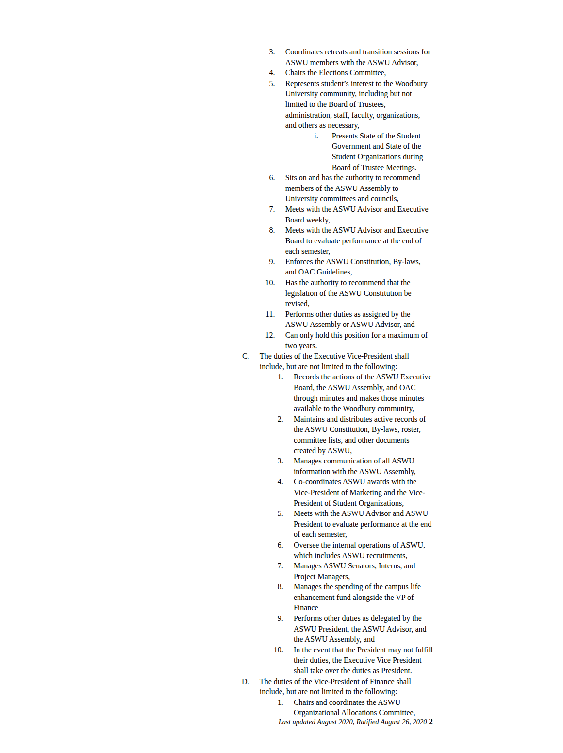Coordinates retreats and transition sessions for ASWU members with the ASWU Advisor,
Chairs the Elections Committee,
Represents student’s interest to the Woodbury University community, including but not limited to the Board of Trustees, administration, staff, faculty, organizations, and others as necessary,
Presents State of the Student Government and State of the Student Organizations during Board of Trustee Meetings.
Sits on and has the authority to recommend members of the ASWU Assembly to University committees and councils,
Meets with the ASWU Advisor and Executive Board weekly,
Meets with the ASWU Advisor and Executive Board to evaluate performance at the end of each semester,
Enforces the ASWU Constitution, By-laws, and OAC Guidelines,
Has the authority to recommend that the legislation of the ASWU Constitution be revised,
Performs other duties as assigned by the ASWU Assembly or ASWU Advisor, and
Can only hold this position for a maximum of two years.
The duties of the Executive Vice-President shall include, but are not limited to the following:
Records the actions of the ASWU Executive Board, the ASWU Assembly, and OAC through minutes and makes those minutes available to the Woodbury community,
Maintains and distributes active records of the ASWU Constitution, By-laws, roster, committee lists, and other documents created by ASWU,
Manages communication of all ASWU information with the ASWU Assembly,
Co-coordinates ASWU awards with the Vice-President of Marketing and the Vice-President of Student Organizations,
Meets with the ASWU Advisor and ASWU President to evaluate performance at the end of each semester,
Oversee the internal operations of ASWU, which includes ASWU recruitments,
Manages ASWU Senators, Interns, and Project Managers,
Manages the spending of the campus life enhancement fund alongside the VP of Finance
Performs other duties as delegated by the ASWU President, the ASWU Advisor, and the ASWU Assembly, and
In the event that the President may not fulfill their duties, the Executive Vice President shall take over the duties as President.
The duties of the Vice-President of Finance shall include, but are not limited to the following:
Chairs and coordinates the ASWU Organizational Allocations Committee,
Last updated August 2020, Ratified August 26, 2020 2